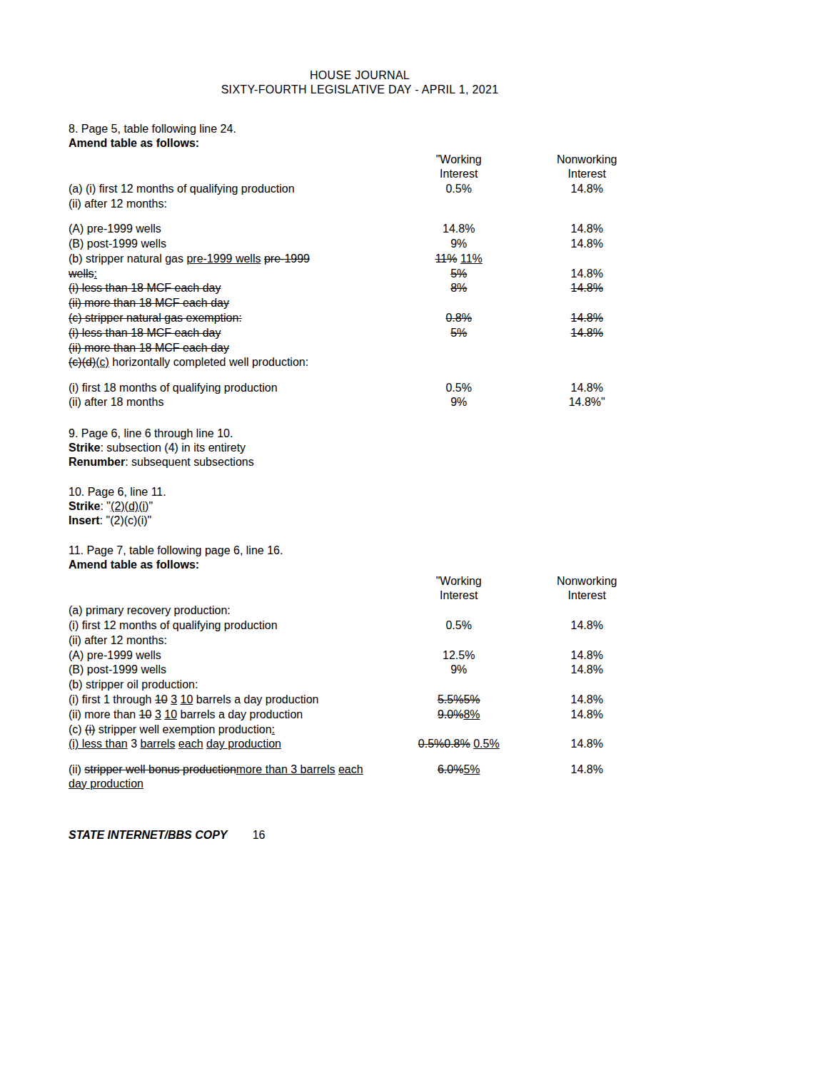HOUSE JOURNAL
SIXTY-FOURTH LEGISLATIVE DAY - APRIL 1, 2021
8. Page 5, table following line 24.
Amend table as follows:
| | "Working Interest | Nonworking Interest |
| (a) (i) first 12 months of qualifying production | 0.5% | 14.8% |
| (ii) after 12 months: | | |
| (A) pre-1999 wells | 14.8% | 14.8% |
| (B) post-1999 wells | 9% | 14.8% |
| (b) stripper natural gas pre-1999 wells pre-1999 | 11% 11% | |
| wells : | 5% | 14.8% |
| (i) less than 18 MCF each day | 8% | 14.8% |
| (ii) more than 18 MCF each day | | |
| (c) stripper natural gas exemption: | 0.8% | 14.8% |
| (i) less than 18 MCF each day | 5% | 14.8% |
| (ii) more than 18 MCF each day | | |
| (c) (d) (c) horizontally completed well production: | | |
| (i) first 18 months of qualifying production | 0.5% | 14.8% |
| (ii) after 18 months | 9% | 14.8%" |
9. Page 6, line 6 through line 10.
Strike: subsection (4) in its entirety
Renumber: subsequent subsections
10. Page 6, line 11.
Strike: "(2)(d)(i)"
Insert: "(2)(c)(i)"
11. Page 7, table following page 6, line 16.
Amend table as follows:
| | "Working Interest | Nonworking Interest |
| (a) primary recovery production: | | |
| (i) first 12 months of qualifying production | 0.5% | 14.8% |
| (ii) after 12 months: | | |
| (A) pre-1999 wells | 12.5% | 14.8% |
| (B) post-1999 wells | 9% | 14.8% |
| (b) stripper oil production: | | |
| (i) first 1 through 10 3 10 barrels a day production | 5.5% 5% | 14.8% |
| (ii) more than 10 3 10 barrels a day production | 9.0% 8% | 14.8% |
| (c) (i) stripper well exemption production : | | |
| (i) less than 3 barrels each day production | 0.5% 0.8% 0.5% | 14.8% |
| (ii) stripper well bonus production more than 3 barrels each day production | 6.0% 5% | 14.8% |
STATE INTERNET/BBS COPY16